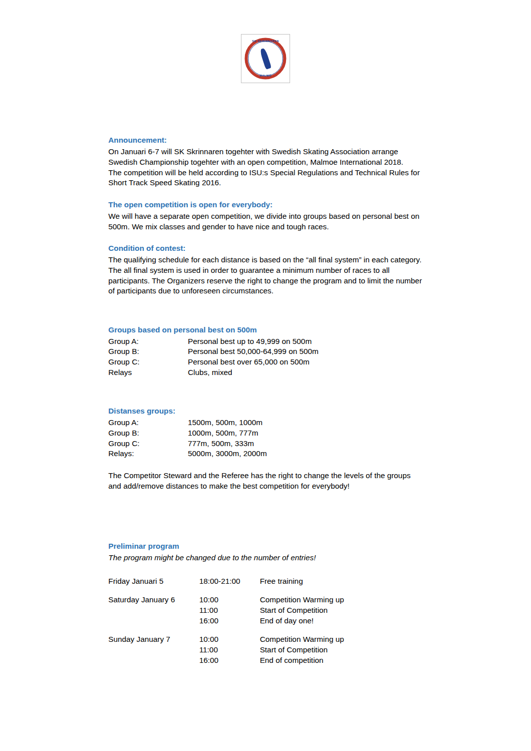SK SKRINNAREN
MALMÖ
Announcement:
On Januari 6-7 will SK Skrinnaren togehter with Swedish Skating Association arrange Swedish Championship togehter with an open competition, Malmoe International 2018.
The competition will be held according to ISU:s Special Regulations and Technical Rules for Short Track Speed Skating 2016.
The open competition is open for everybody:
We will have a separate open competition, we divide into groups based on personal best on 500m. We mix classes and gender to have nice and tough races.
Condition of contest:
The qualifying schedule for each distance is based on the “all final system” in each category. The all final system is used in order to guarantee a minimum number of races to all participants. The Organizers reserve the right to change the program and to limit the number of participants due to unforeseen circumstances.
Groups based on personal best on 500m
| Group A: | Personal best up to 49,999 on 500m |
| Group B: | Personal best 50,000-64,999 on 500m |
| Group C: | Personal best over 65,000 on 500m |
| Relays | Clubs, mixed |
Distanses groups:
| Group A: | 1500m, 500m, 1000m |
| Group B: | 1000m, 500m, 777m |
| Group C: | 777m, 500m, 333m |
| Relays: | 5000m, 3000m, 2000m |
The Competitor Steward and the Referee has the right to change the levels of the groups and add/remove distances to make the best competition for everybody!
Preliminar program
The program might be changed due to the number of entries!
| Friday Januari 5 | 18:00-21:00 | Free training |
| Saturday January 6 | 10:00 | Competition Warming up |
| | 11:00 | Start of Competition |
| | 16:00 | End of day one! |
| Sunday January 7 | 10:00 | Competition Warming up |
| | 11:00 | Start of Competition |
| | 16:00 | End of competition |